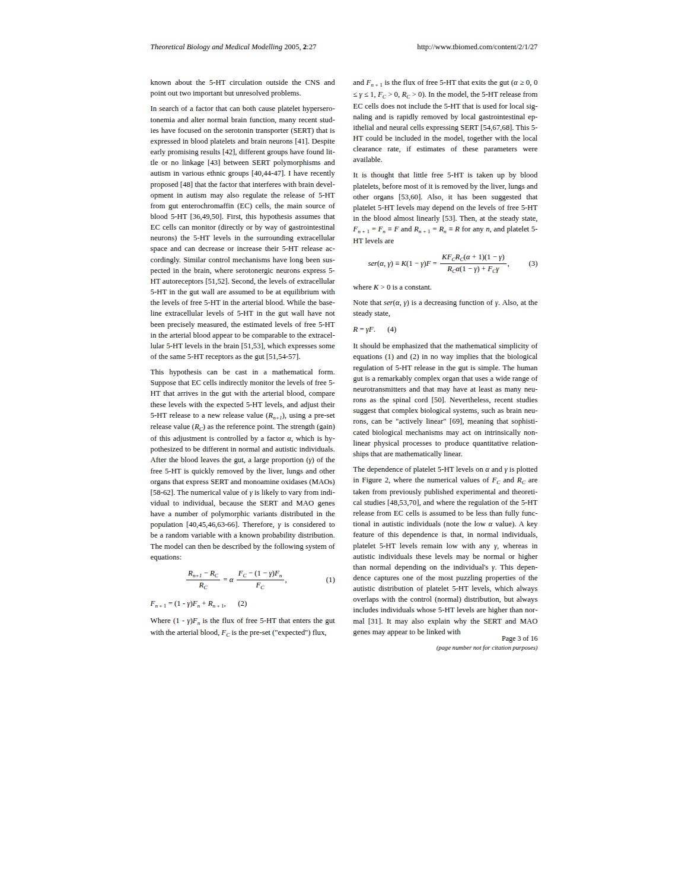Theoretical Biology and Medical Modelling 2005, 2:27
http://www.tbiomed.com/content/2/1/27
known about the 5-HT circulation outside the CNS and point out two important but unresolved problems.
In search of a factor that can both cause platelet hyperserotonemia and alter normal brain function, many recent studies have focused on the serotonin transporter (SERT) that is expressed in blood platelets and brain neurons [41]. Despite early promising results [42], different groups have found little or no linkage [43] between SERT polymorphisms and autism in various ethnic groups [40,44-47]. I have recently proposed [48] that the factor that interferes with brain development in autism may also regulate the release of 5-HT from gut enterochromaffin (EC) cells, the main source of blood 5-HT [36,49,50]. First, this hypothesis assumes that EC cells can monitor (directly or by way of gastrointestinal neurons) the 5-HT levels in the surrounding extracellular space and can decrease or increase their 5-HT release accordingly. Similar control mechanisms have long been suspected in the brain, where serotonergic neurons express 5-HT autoreceptors [51,52]. Second, the levels of extracellular 5-HT in the gut wall are assumed to be at equilibrium with the levels of free 5-HT in the arterial blood. While the baseline extracellular levels of 5-HT in the gut wall have not been precisely measured, the estimated levels of free 5-HT in the arterial blood appear to be comparable to the extracellular 5-HT levels in the brain [51,53], which expresses some of the same 5-HT receptors as the gut [51,54-57].
This hypothesis can be cast in a mathematical form. Suppose that EC cells indirectly monitor the levels of free 5-HT that arrives in the gut with the arterial blood, compare these levels with the expected 5-HT levels, and adjust their 5-HT release to a new release value (Rn+1), using a pre-set release value (RC) as the reference point. The strength (gain) of this adjustment is controlled by a factor α, which is hypothesized to be different in normal and autistic individuals. After the blood leaves the gut, a large proportion (γ) of the free 5-HT is quickly removed by the liver, lungs and other organs that express SERT and monoamine oxidases (MAOs) [58-62]. The numerical value of γ is likely to vary from individual to individual, because the SERT and MAO genes have a number of polymorphic variants distributed in the population [40,45,46,63-66]. Therefore, γ is considered to be a random variable with a known probability distribution. The model can then be described by the following system of equations:
Rn+1 − RC RC = α FC − (1 − γ)Fn FC ,
(1)
Fn + 1 = (1 - γ)Fn + Rn + 1,(2)
Where (1 - γ)Fn is the flux of free 5-HT that enters the gut with the arterial blood, FC is the pre-set ("expected") flux,
and Fn + 1 is the flux of free 5-HT that exits the gut (α ≥ 0, 0 ≤ γ ≤ 1, FC > 0, RC > 0). In the model, the 5-HT release from EC cells does not include the 5-HT that is used for local signaling and is rapidly removed by local gastrointestinal epithelial and neural cells expressing SERT [54,67,68]. This 5-HT could be included in the model, together with the local clearance rate, if estimates of these parameters were available.
It is thought that little free 5-HT is taken up by blood platelets, before most of it is removed by the liver, lungs and other organs [53,60]. Also, it has been suggested that platelet 5-HT levels may depend on the levels of free 5-HT in the blood almost linearly [53]. Then, at the steady state, Fn + 1 = Fn ≡ F and Rn + 1 = Rn ≡ R for any n, and platelet 5-HT levels are
ser(α, γ) ≡ K(1 − γ)F = KFCRC(α + 1)(1 − γ) RC α(1 − γ) + FC γ ,
(3)
where K > 0 is a constant.
Note that ser(α, γ) is a decreasing function of γ. Also, at the steady state,
R = γF.(4)
It should be emphasized that the mathematical simplicity of equations (1) and (2) in no way implies that the biological regulation of 5-HT release in the gut is simple. The human gut is a remarkably complex organ that uses a wide range of neurotransmitters and that may have at least as many neurons as the spinal cord [50]. Nevertheless, recent studies suggest that complex biological systems, such as brain neurons, can be "actively linear" [69], meaning that sophisticated biological mechanisms may act on intrinsically non-linear physical processes to produce quantitative relationships that are mathematically linear.
The dependence of platelet 5-HT levels on α and γ is plotted in Figure 2, where the numerical values of FC and RC are taken from previously published experimental and theoretical studies [48,53,70], and where the regulation of the 5-HT release from EC cells is assumed to be less than fully functional in autistic individuals (note the low α value). A key feature of this dependence is that, in normal individuals, platelet 5-HT levels remain low with any γ, whereas in autistic individuals these levels may be normal or higher than normal depending on the individual's γ. This dependence captures one of the most puzzling properties of the autistic distribution of platelet 5-HT levels, which always overlaps with the control (normal) distribution, but always includes individuals whose 5-HT levels are higher than normal [31]. It may also explain why the SERT and MAO genes may appear to be linked with
Page 3 of 16
(page number not for citation purposes)